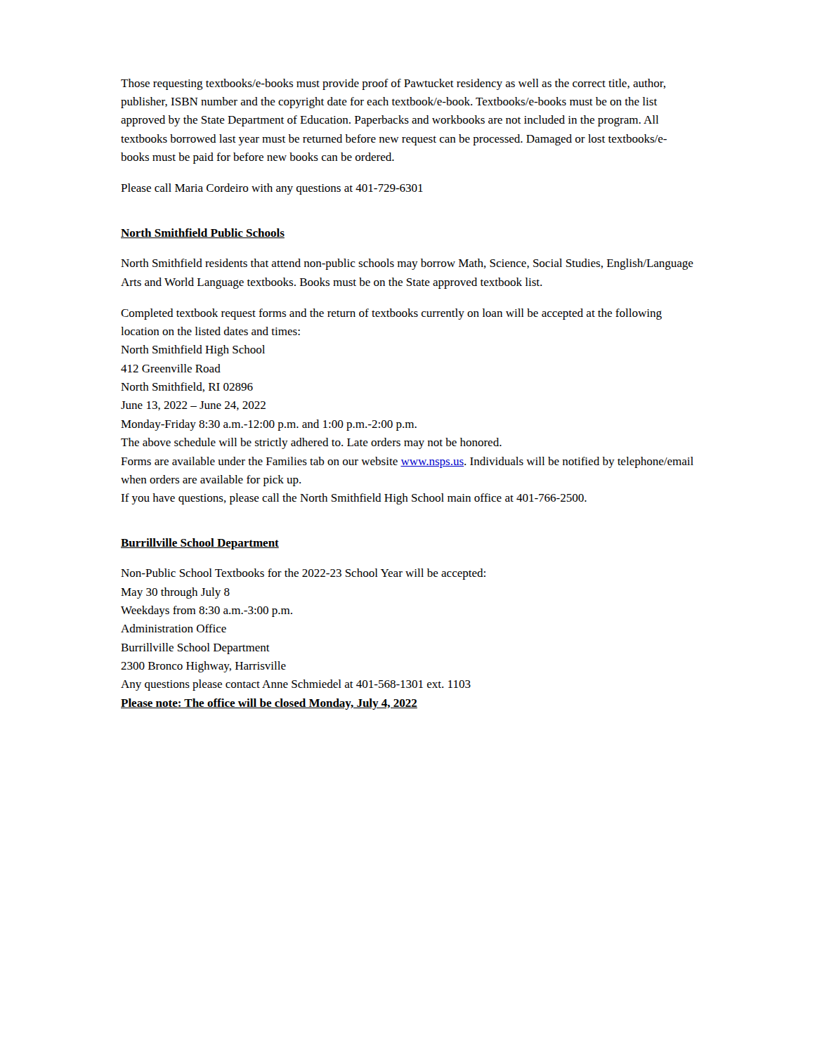Those requesting textbooks/e-books must provide proof of Pawtucket residency as well as the correct title, author, publisher, ISBN number and the copyright date for each textbook/e-book. Textbooks/e-books must be on the list approved by the State Department of Education. Paperbacks and workbooks are not included in the program. All textbooks borrowed last year must be returned before new request can be processed. Damaged or lost textbooks/e-books must be paid for before new books can be ordered.
Please call Maria Cordeiro with any questions at 401-729-6301
North Smithfield Public Schools
North Smithfield residents that attend non-public schools may borrow Math, Science, Social Studies, English/Language Arts and World Language textbooks. Books must be on the State approved textbook list.
Completed textbook request forms and the return of textbooks currently on loan will be accepted at the following location on the listed dates and times:
North Smithfield High School
412 Greenville Road
North Smithfield, RI 02896
June 13, 2022 – June 24, 2022
Monday-Friday 8:30 a.m.-12:00 p.m. and 1:00 p.m.-2:00 p.m.
The above schedule will be strictly adhered to. Late orders may not be honored.
Forms are available under the Families tab on our website www.nsps.us. Individuals will be notified by telephone/email when orders are available for pick up.
If you have questions, please call the North Smithfield High School main office at 401-766-2500.
Burrillville School Department
Non-Public School Textbooks for the 2022-23 School Year will be accepted:
May 30 through July 8
Weekdays from 8:30 a.m.-3:00 p.m.
Administration Office
Burrillville School Department
2300 Bronco Highway, Harrisville
Any questions please contact Anne Schmiedel at 401-568-1301 ext. 1103
Please note: The office will be closed Monday, July 4, 2022